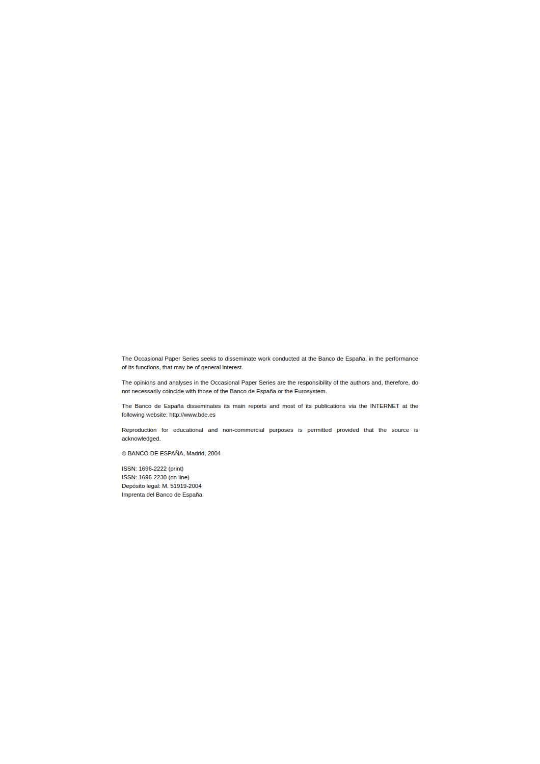The Occasional Paper Series seeks to disseminate work conducted at the Banco de España, in the performance of its functions, that may be of general interest.
The opinions and analyses in the Occasional Paper Series are the responsibility of the authors and, therefore, do not necessarily coincide with those of the Banco de España or the Eurosystem.
The Banco de España disseminates its main reports and most of its publications via the INTERNET at the following website: http://www.bde.es
Reproduction for educational and non-commercial purposes is permitted provided that the source is acknowledged.
© BANCO DE ESPAÑA, Madrid, 2004
ISSN: 1696-2222 (print) ISSN: 1696-2230 (on line) Depósito legal: M. 51919-2004 Imprenta del Banco de España